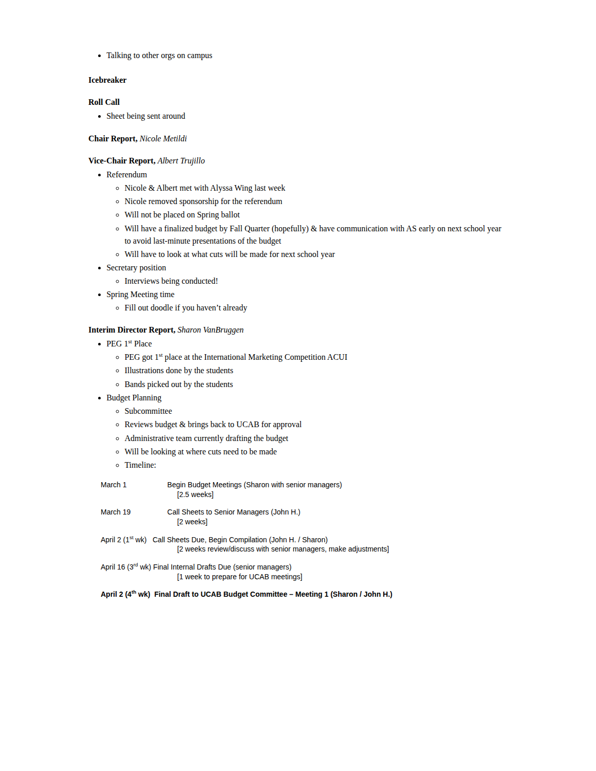Talking to other orgs on campus
Icebreaker
Roll Call
Sheet being sent around
Chair Report, Nicole Metildi
Vice-Chair Report, Albert Trujillo
Referendum
Nicole & Albert met with Alyssa Wing last week
Nicole removed sponsorship for the referendum
Will not be placed on Spring ballot
Will have a finalized budget by Fall Quarter (hopefully) & have communication with AS early on next school year to avoid last-minute presentations of the budget
Will have to look at what cuts will be made for next school year
Secretary position
Interviews being conducted!
Spring Meeting time
Fill out doodle if you haven’t already
Interim Director Report, Sharon VanBruggen
PEG 1st Place
PEG got 1st place at the International Marketing Competition ACUI
Illustrations done by the students
Bands picked out by the students
Budget Planning
Subcommittee
Reviews budget & brings back to UCAB for approval
Administrative team currently drafting the budget
Will be looking at where cuts need to be made
Timeline:
March 1 Begin Budget Meetings (Sharon with senior managers) [2.5 weeks]
March 19 Call Sheets to Senior Managers (John H.) [2 weeks]
April 2 (1st wk) Call Sheets Due, Begin Compilation (John H. / Sharon) [2 weeks review/discuss with senior managers, make adjustments]
April 16 (3rd wk) Final Internal Drafts Due (senior managers) [1 week to prepare for UCAB meetings]
April 2 (4th wk) Final Draft to UCAB Budget Committee – Meeting 1 (Sharon / John H.)